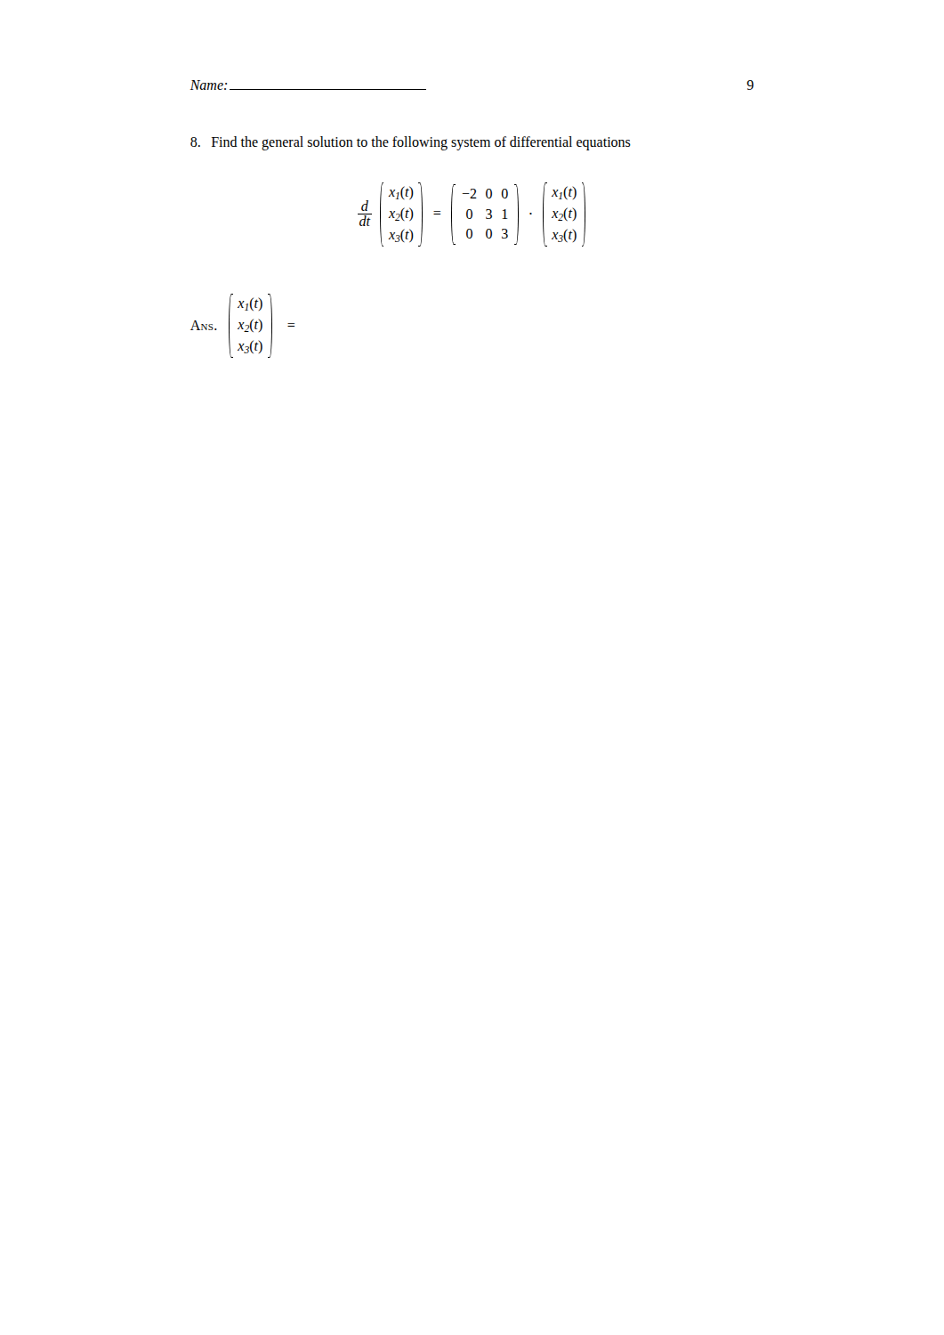Name:
9
8.
Find the general solution to the following system of differential equations
d dt
| x 1 ( t ) |
| x 2 ( t ) |
| x 3 ( t ) |
=
| −2 | 0 | 0 |
| 0 | 3 | 1 |
| 0 | 0 | 3 |
·
| x 1 ( t ) |
| x 2 ( t ) |
| x 3 ( t ) |
Ans.
| x 1 ( t ) |
| x 2 ( t ) |
| x 3 ( t ) |
=